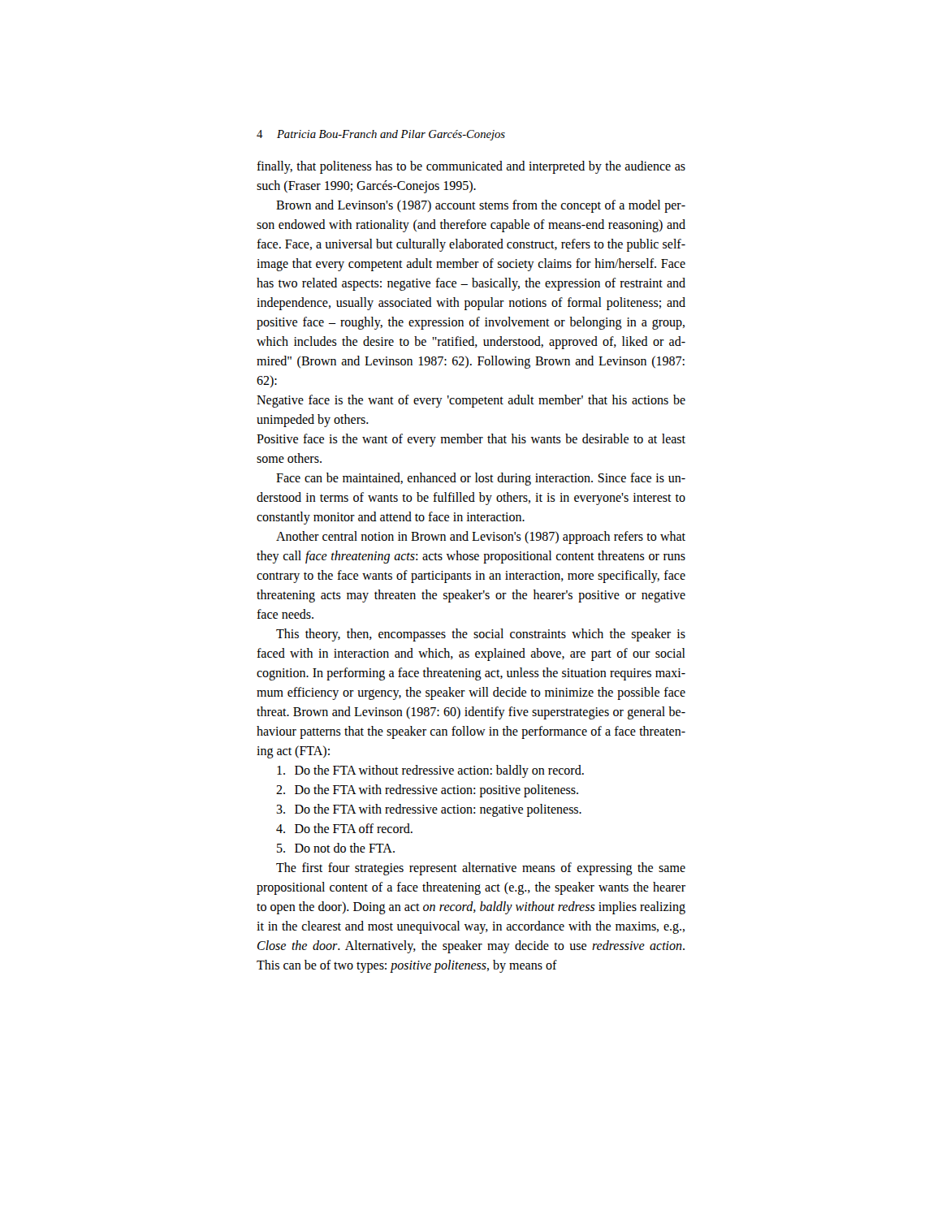4 Patricia Bou-Franch and Pilar Garcés-Conejos
finally, that politeness has to be communicated and interpreted by the audience as such (Fraser 1990; Garcés-Conejos 1995).
Brown and Levinson's (1987) account stems from the concept of a model person endowed with rationality (and therefore capable of means-end reasoning) and face. Face, a universal but culturally elaborated construct, refers to the public self-image that every competent adult member of society claims for him/herself. Face has two related aspects: negative face – basically, the expression of restraint and independence, usually associated with popular notions of formal politeness; and positive face – roughly, the expression of involvement or belonging in a group, which includes the desire to be "ratified, understood, approved of, liked or admired" (Brown and Levinson 1987: 62). Following Brown and Levinson (1987: 62):
Negative face is the want of every 'competent adult member' that his actions be unimpeded by others.
Positive face is the want of every member that his wants be desirable to at least some others.
Face can be maintained, enhanced or lost during interaction. Since face is understood in terms of wants to be fulfilled by others, it is in everyone's interest to constantly monitor and attend to face in interaction.
Another central notion in Brown and Levison's (1987) approach refers to what they call face threatening acts: acts whose propositional content threatens or runs contrary to the face wants of participants in an interaction, more specifically, face threatening acts may threaten the speaker's or the hearer's positive or negative face needs.
This theory, then, encompasses the social constraints which the speaker is faced with in interaction and which, as explained above, are part of our social cognition. In performing a face threatening act, unless the situation requires maximum efficiency or urgency, the speaker will decide to minimize the possible face threat. Brown and Levinson (1987: 60) identify five superstrategies or general behaviour patterns that the speaker can follow in the performance of a face threatening act (FTA):
1. Do the FTA without redressive action: baldly on record.
2. Do the FTA with redressive action: positive politeness.
3. Do the FTA with redressive action: negative politeness.
4. Do the FTA off record.
5. Do not do the FTA.
The first four strategies represent alternative means of expressing the same propositional content of a face threatening act (e.g., the speaker wants the hearer to open the door). Doing an act on record, baldly without redress implies realizing it in the clearest and most unequivocal way, in accordance with the maxims, e.g., Close the door. Alternatively, the speaker may decide to use redressive action. This can be of two types: positive politeness, by means of